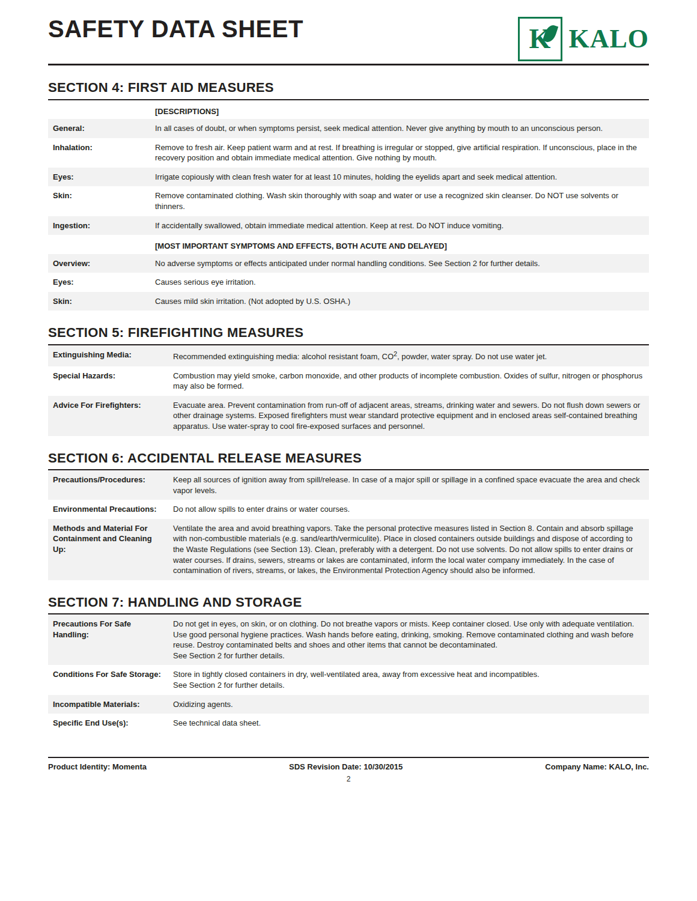Safety Data Sheet
K
KALO
Section 4: First Aid Measures
| | [DESCRIPTIONS] |
| General: | In all cases of doubt, or when symptoms persist, seek medical attention. Never give anything by mouth to an unconscious person. |
| Inhalation: | Remove to fresh air. Keep patient warm and at rest. If breathing is irregular or stopped, give artificial respiration. If unconscious, place in the recovery position and obtain immediate medical attention. Give nothing by mouth. |
| Eyes: | Irrigate copiously with clean fresh water for at least 10 minutes, holding the eyelids apart and seek medical attention. |
| Skin: | Remove contaminated clothing. Wash skin thoroughly with soap and water or use a recognized skin cleanser. Do NOT use solvents or thinners. |
| Ingestion: | If accidentally swallowed, obtain immediate medical attention. Keep at rest. Do NOT induce vomiting. |
| | [MOST IMPORTANT SYMPTOMS AND EFFECTS, BOTH ACUTE AND DELAYED] |
| Overview: | No adverse symptoms or effects anticipated under normal handling conditions. See Section 2 for further details. |
| Eyes: | Causes serious eye irritation. |
| Skin: | Causes mild skin irritation. (Not adopted by U.S. OSHA.) |
Section 5: Firefighting Measures
| Extinguishing Media: | Recommended extinguishing media: alcohol resistant foam, CO 2 , powder, water spray. Do not use water jet. |
| Special Hazards: | Combustion may yield smoke, carbon monoxide, and other products of incomplete combustion. Oxides of sulfur, nitrogen or phosphorus may also be formed. |
| Advice For Firefighters: | Evacuate area. Prevent contamination from run-off of adjacent areas, streams, drinking water and sewers. Do not flush down sewers or other drainage systems. Exposed firefighters must wear standard protective equipment and in enclosed areas self-contained breathing apparatus. Use water-spray to cool fire-exposed surfaces and personnel. |
Section 6: Accidental Release Measures
| Precautions/Procedures: | Keep all sources of ignition away from spill/release. In case of a major spill or spillage in a confined space evacuate the area and check vapor levels. |
| Environmental Precautions: | Do not allow spills to enter drains or water courses. |
| Methods and Material For Containment and Cleaning Up: | Ventilate the area and avoid breathing vapors. Take the personal protective measures listed in Section 8. Contain and absorb spillage with non-combustible materials (e.g. sand/earth/vermiculite). Place in closed containers outside buildings and dispose of according to the Waste Regulations (see Section 13). Clean, preferably with a detergent. Do not use solvents. Do not allow spills to enter drains or water courses. If drains, sewers, streams or lakes are contaminated, inform the local water company immediately. In the case of contamination of rivers, streams, or lakes, the Environmental Protection Agency should also be informed. |
Section 7: Handling and Storage
| Precautions For Safe Handling: | Do not get in eyes, on skin, or on clothing. Do not breathe vapors or mists. Keep container closed. Use only with adequate ventilation. Use good personal hygiene practices. Wash hands before eating, drinking, smoking. Remove contaminated clothing and wash before reuse. Destroy contaminated belts and shoes and other items that cannot be decontaminated. See Section 2 for further details. |
| Conditions For Safe Storage: | Store in tightly closed containers in dry, well-ventilated area, away from excessive heat and incompatibles. See Section 2 for further details. |
| Incompatible Materials: | Oxidizing agents. |
| Specific End Use(s): | See technical data sheet. |
Product Identity: Momenta SDS Revision Date: 10/30/2015 Company Name: KALO, Inc.
2